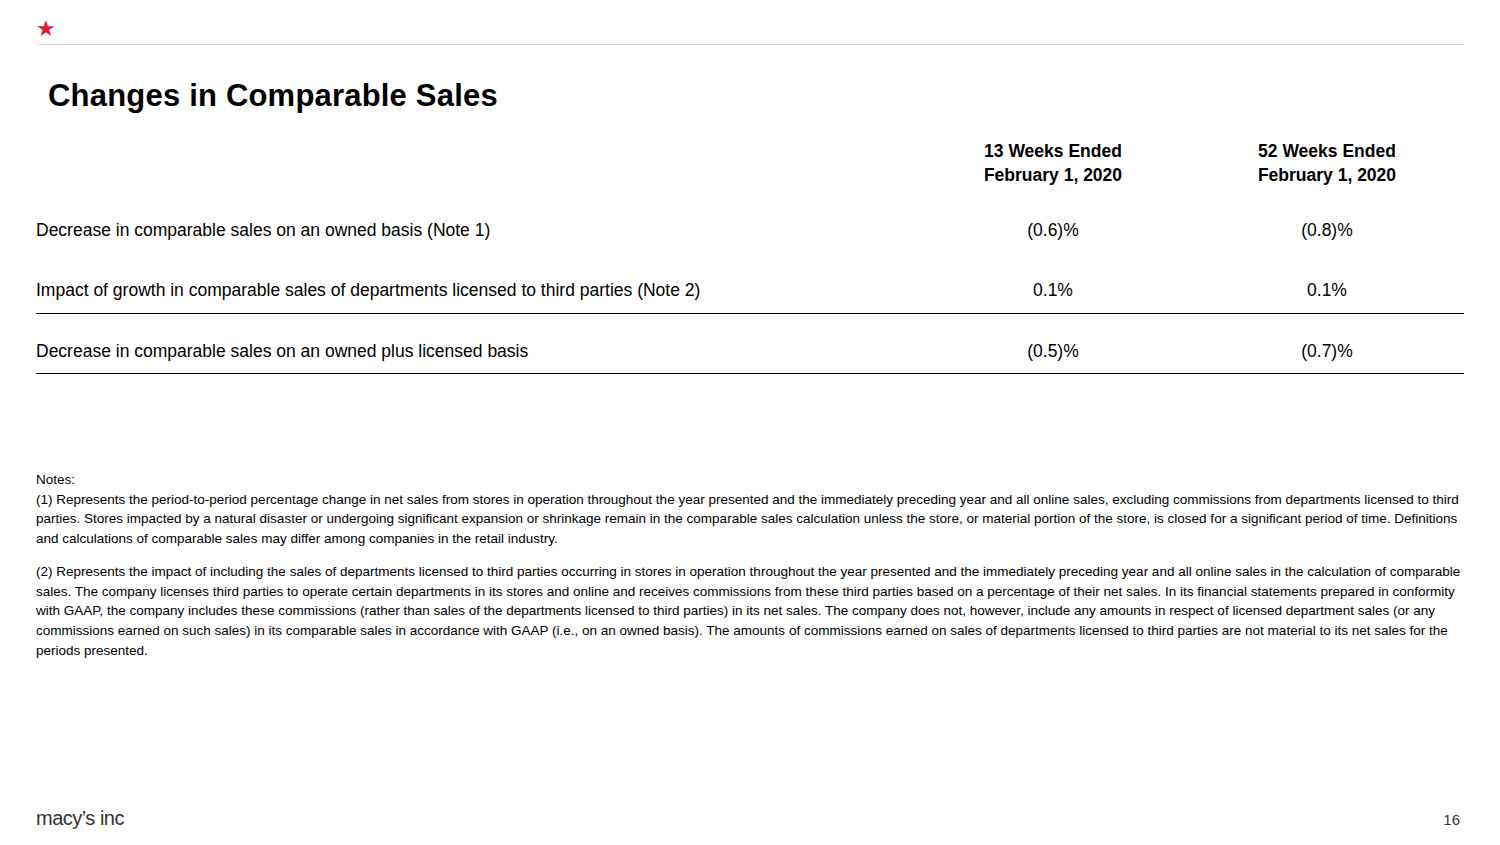★
Changes in Comparable Sales
| | 13 Weeks Ended February 1, 2020 | 52 Weeks Ended February 1, 2020 |
| --- | --- | --- |
| Decrease in comparable sales on an owned basis (Note 1) | (0.6)% | (0.8)% |
| Impact of growth in comparable sales of departments licensed to third parties (Note 2) | 0.1% | 0.1% |
| Decrease in comparable sales on an owned plus licensed basis | (0.5)% | (0.7)% |
Notes:
(1) Represents the period-to-period percentage change in net sales from stores in operation throughout the year presented and the immediately preceding year and all online sales, excluding commissions from departments licensed to third parties. Stores impacted by a natural disaster or undergoing significant expansion or shrinkage remain in the comparable sales calculation unless the store, or material portion of the store, is closed for a significant period of time. Definitions and calculations of comparable sales may differ among companies in the retail industry.
(2) Represents the impact of including the sales of departments licensed to third parties occurring in stores in operation throughout the year presented and the immediately preceding year and all online sales in the calculation of comparable sales. The company licenses third parties to operate certain departments in its stores and online and receives commissions from these third parties based on a percentage of their net sales. In its financial statements prepared in conformity with GAAP, the company includes these commissions (rather than sales of the departments licensed to third parties) in its net sales. The company does not, however, include any amounts in respect of licensed department sales (or any commissions earned on such sales) in its comparable sales in accordance with GAAP (i.e., on an owned basis). The amounts of commissions earned on sales of departments licensed to third parties are not material to its net sales for the periods presented.
macy’s inc
16